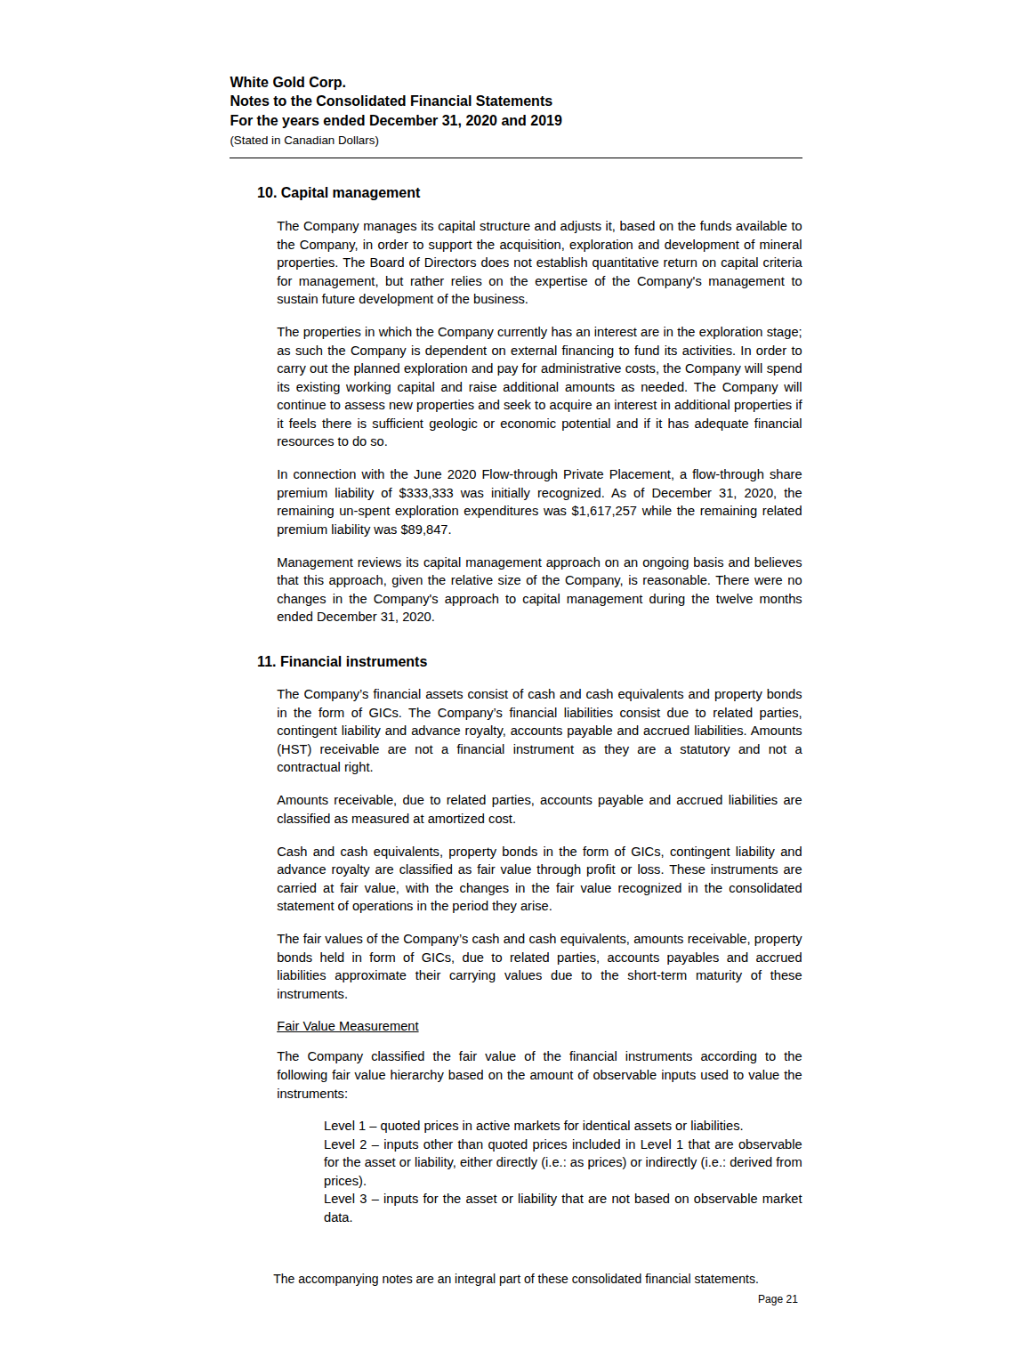White Gold Corp.
Notes to the Consolidated Financial Statements
For the years ended December 31, 2020 and 2019
(Stated in Canadian Dollars)
10. Capital management
The Company manages its capital structure and adjusts it, based on the funds available to the Company, in order to support the acquisition, exploration and development of mineral properties. The Board of Directors does not establish quantitative return on capital criteria for management, but rather relies on the expertise of the Company's management to sustain future development of the business.
The properties in which the Company currently has an interest are in the exploration stage; as such the Company is dependent on external financing to fund its activities. In order to carry out the planned exploration and pay for administrative costs, the Company will spend its existing working capital and raise additional amounts as needed. The Company will continue to assess new properties and seek to acquire an interest in additional properties if it feels there is sufficient geologic or economic potential and if it has adequate financial resources to do so.
In connection with the June 2020 Flow-through Private Placement, a flow-through share premium liability of $333,333 was initially recognized. As of December 31, 2020, the remaining un-spent exploration expenditures was $1,617,257 while the remaining related premium liability was $89,847.
Management reviews its capital management approach on an ongoing basis and believes that this approach, given the relative size of the Company, is reasonable. There were no changes in the Company's approach to capital management during the twelve months ended December 31, 2020.
11. Financial instruments
The Company’s financial assets consist of cash and cash equivalents and property bonds in the form of GICs. The Company’s financial liabilities consist due to related parties, contingent liability and advance royalty, accounts payable and accrued liabilities. Amounts (HST) receivable are not a financial instrument as they are a statutory and not a contractual right.
Amounts receivable, due to related parties, accounts payable and accrued liabilities are classified as measured at amortized cost.
Cash and cash equivalents, property bonds in the form of GICs, contingent liability and advance royalty are classified as fair value through profit or loss. These instruments are carried at fair value, with the changes in the fair value recognized in the consolidated statement of operations in the period they arise.
The fair values of the Company’s cash and cash equivalents, amounts receivable, property bonds held in form of GICs, due to related parties, accounts payables and accrued liabilities approximate their carrying values due to the short-term maturity of these instruments.
Fair Value Measurement
The Company classified the fair value of the financial instruments according to the following fair value hierarchy based on the amount of observable inputs used to value the instruments:
Level 1 – quoted prices in active markets for identical assets or liabilities.
Level 2 – inputs other than quoted prices included in Level 1 that are observable for the asset or liability, either directly (i.e.: as prices) or indirectly (i.e.: derived from prices).
Level 3 – inputs for the asset or liability that are not based on observable market data.
The accompanying notes are an integral part of these consolidated financial statements.
Page 21